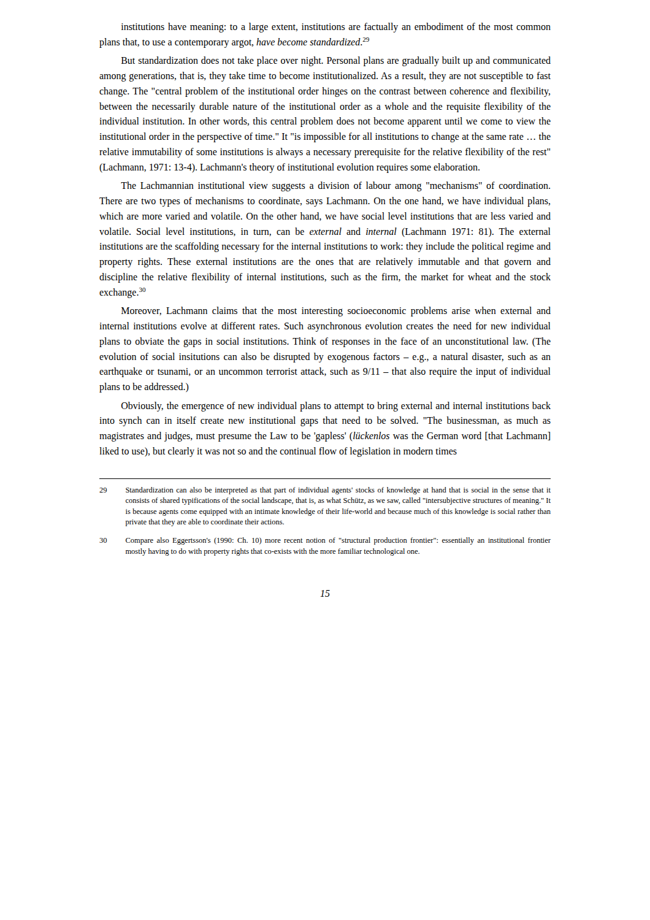institutions have meaning: to a large extent, institutions are factually an embodiment of the most common plans that, to use a contemporary argot, have become standardized.29
But standardization does not take place over night. Personal plans are gradually built up and communicated among generations, that is, they take time to become institutionalized. As a result, they are not susceptible to fast change. The "central problem of the institutional order hinges on the contrast between coherence and flexibility, between the necessarily durable nature of the institutional order as a whole and the requisite flexibility of the individual institution. In other words, this central problem does not become apparent until we come to view the institutional order in the perspective of time." It "is impossible for all institutions to change at the same rate … the relative immutability of some institutions is always a necessary prerequisite for the relative flexibility of the rest" (Lachmann, 1971: 13-4). Lachmann's theory of institutional evolution requires some elaboration.
The Lachmannian institutional view suggests a division of labour among "mechanisms" of coordination. There are two types of mechanisms to coordinate, says Lachmann. On the one hand, we have individual plans, which are more varied and volatile. On the other hand, we have social level institutions that are less varied and volatile. Social level institutions, in turn, can be external and internal (Lachmann 1971: 81). The external institutions are the scaffolding necessary for the internal institutions to work: they include the political regime and property rights. These external institutions are the ones that are relatively immutable and that govern and discipline the relative flexibility of internal institutions, such as the firm, the market for wheat and the stock exchange.30
Moreover, Lachmann claims that the most interesting socioeconomic problems arise when external and internal institutions evolve at different rates. Such asynchronous evolution creates the need for new individual plans to obviate the gaps in social institutions. Think of responses in the face of an unconstitutional law. (The evolution of social insitutions can also be disrupted by exogenous factors – e.g., a natural disaster, such as an earthquake or tsunami, or an uncommon terrorist attack, such as 9/11 – that also require the input of individual plans to be addressed.)
Obviously, the emergence of new individual plans to attempt to bring external and internal institutions back into synch can in itself create new institutional gaps that need to be solved. "The businessman, as much as magistrates and judges, must presume the Law to be 'gapless' (lückenlos was the German word [that Lachmann] liked to use), but clearly it was not so and the continual flow of legislation in modern times
29 Standardization can also be interpreted as that part of individual agents' stocks of knowledge at hand that is social in the sense that it consists of shared typifications of the social landscape, that is, as what Schütz, as we saw, called "intersubjective structures of meaning." It is because agents come equipped with an intimate knowledge of their life-world and because much of this knowledge is social rather than private that they are able to coordinate their actions.
30 Compare also Eggertsson's (1990: Ch. 10) more recent notion of "structural production frontier": essentially an institutional frontier mostly having to do with property rights that co-exists with the more familiar technological one.
15